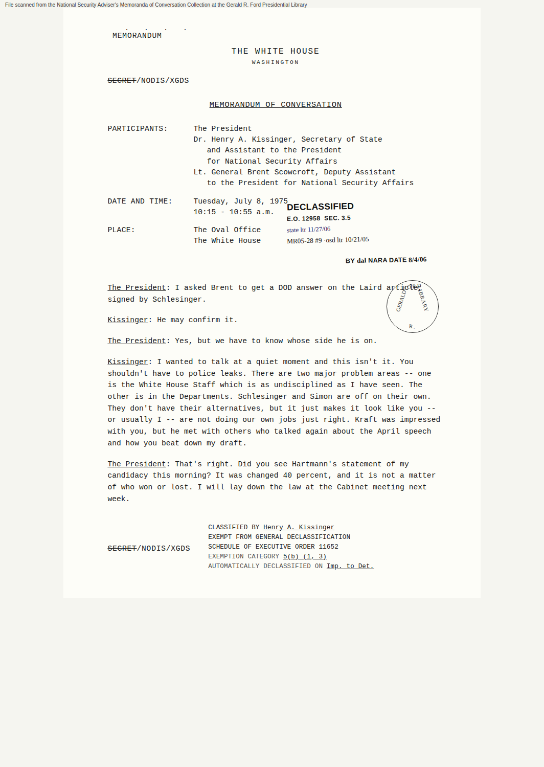File scanned from the National Security Adviser's Memoranda of Conversation Collection at the Gerald R. Ford Presidential Library
. . . .
MEMORANDUM
THE WHITE HOUSE
WASHINGTON
SECRET/NODIS/XGDS
MEMORANDUM OF CONVERSATION
| PARTICIPANTS: | The President Dr. Henry A. Kissinger, Secretary of State and Assistant to the President for National Security Affairs Lt. General Brent Scowcroft, Deputy Assistant to the President for National Security Affairs |
| DATE AND TIME: | Tuesday, July 8, 1975 10:15 - 10:55 a.m. DECLASSIFIED E.O. 12958 SEC. 3.5 state ltr 11/27/06 MR05-28 #9 ·osd ltr 10/21/05 |
| PLACE: | The Oval Office The White House BY dal NARA DATE 8/4/06 |
The President: I asked Brent to get a DOD answer on the Laird article, signed by Schlesinger.
FORD GERALD LIBRARY R.
Kissinger: He may confirm it.
The President: Yes, but we have to know whose side he is on.
Kissinger: I wanted to talk at a quiet moment and this isn't it. You shouldn't have to police leaks. There are two major problem areas -- one is the White House Staff which is as undisciplined as I have seen. The other is in the Departments. Schlesinger and Simon are off on their own. They don't have their alternatives, but it just makes it look like you -- or usually I -- are not doing our own jobs just right. Kraft was impressed with you, but he met with others who talked again about the April speech and how you beat down my draft.
The President: That's right. Did you see Hartmann's statement of my candidacy this morning? It was changed 40 percent, and it is not a matter of who won or lost. I will lay down the law at the Cabinet meeting next week.
CLASSIFIED BY Henry A. Kissinger
EXEMPT FROM GENERAL DECLASSIFICATION
SCHEDULE OF EXECUTIVE ORDER 11652
EXEMPTION CATEGORY 5(b) (1, 3)
AUTOMATICALLY DECLASSIFIED ON Imp. to Det.
SECRET/NODIS/XGDS